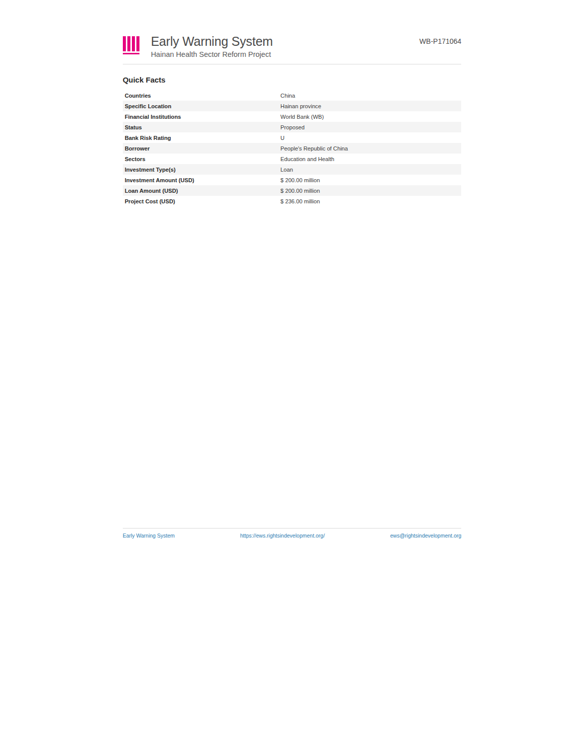Early Warning System
Hainan Health Sector Reform Project
WB-P171064
Quick Facts
| Countries | China |
| Specific Location | Hainan province |
| Financial Institutions | World Bank (WB) |
| Status | Proposed |
| Bank Risk Rating | U |
| Borrower | People's Republic of China |
| Sectors | Education and Health |
| Investment Type(s) | Loan |
| Investment Amount (USD) | $ 200.00 million |
| Loan Amount (USD) | $ 200.00 million |
| Project Cost (USD) | $ 236.00 million |
Early Warning System
https://ews.rightsindevelopment.org/
ews@rightsindevelopment.org